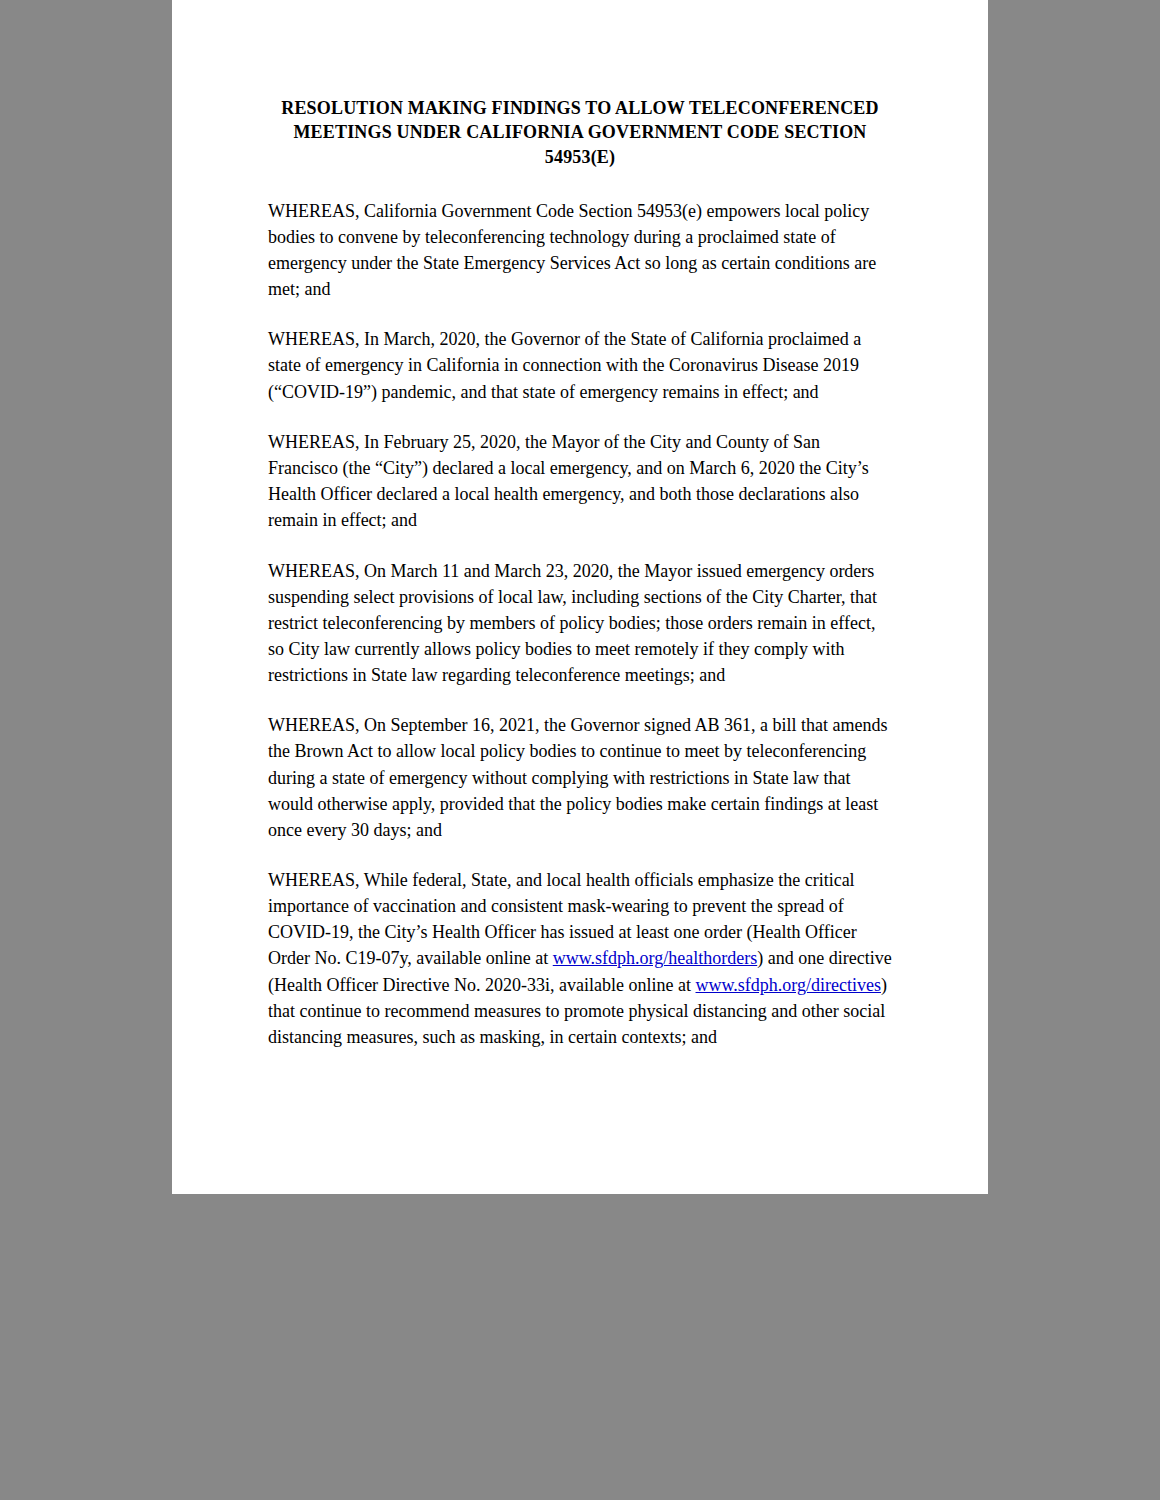Resolution Making Findings to Allow Teleconferenced
Meetings Under California Government Code Section
54953(e)
WHEREAS, California Government Code Section 54953(e) empowers local policy bodies to convene by teleconferencing technology during a proclaimed state of emergency under the State Emergency Services Act so long as certain conditions are met; and
WHEREAS, In March, 2020, the Governor of the State of California proclaimed a state of emergency in California in connection with the Coronavirus Disease 2019 (“COVID-19”) pandemic, and that state of emergency remains in effect; and
WHEREAS, In February 25, 2020, the Mayor of the City and County of San Francisco (the “City”) declared a local emergency, and on March 6, 2020 the City’s Health Officer declared a local health emergency, and both those declarations also remain in effect; and
WHEREAS, On March 11 and March 23, 2020, the Mayor issued emergency orders suspending select provisions of local law, including sections of the City Charter, that restrict teleconferencing by members of policy bodies; those orders remain in effect, so City law currently allows policy bodies to meet remotely if they comply with restrictions in State law regarding teleconference meetings; and
WHEREAS, On September 16, 2021, the Governor signed AB 361, a bill that amends the Brown Act to allow local policy bodies to continue to meet by teleconferencing during a state of emergency without complying with restrictions in State law that would otherwise apply, provided that the policy bodies make certain findings at least once every 30 days; and
WHEREAS, While federal, State, and local health officials emphasize the critical importance of vaccination and consistent mask-wearing to prevent the spread of COVID-19, the City’s Health Officer has issued at least one order (Health Officer Order No. C19-07y, available online at www.sfdph.org/healthorders) and one directive (Health Officer Directive No. 2020-33i, available online at www.sfdph.org/directives) that continue to recommend measures to promote physical distancing and other social distancing measures, such as masking, in certain contexts; and